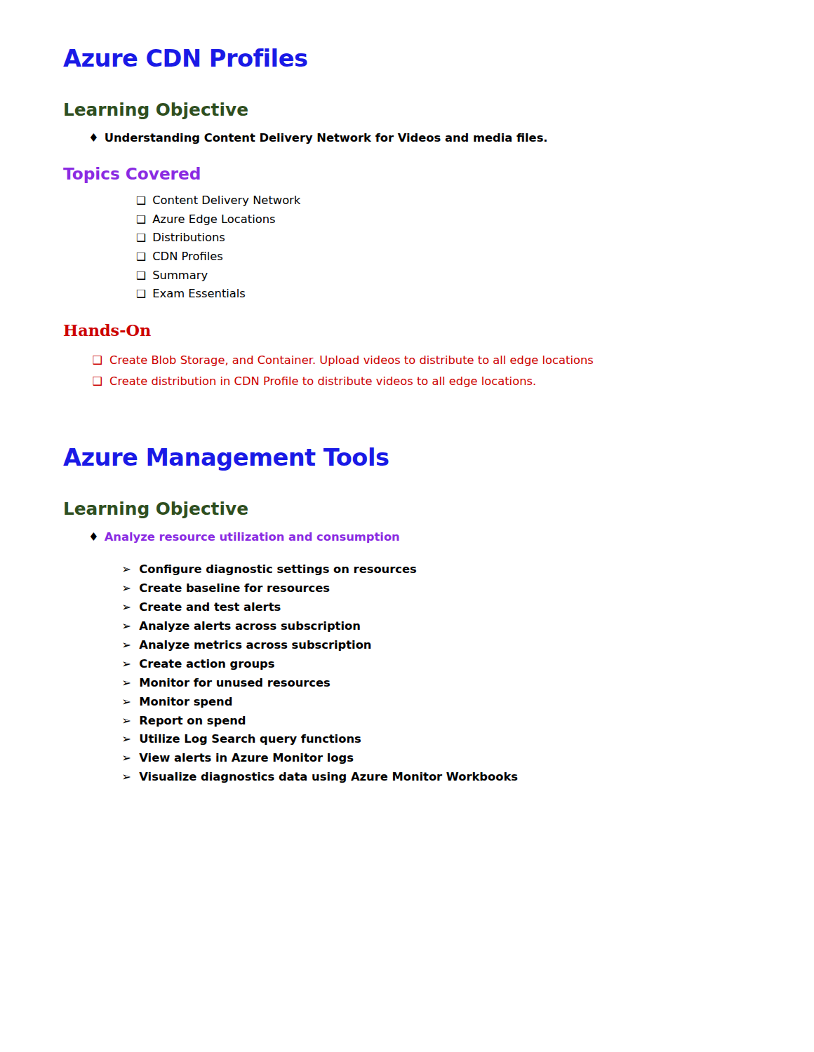Azure CDN Profiles
Learning Objective
♦Understanding Content Delivery Network for Videos and media files.
Topics Covered
Content Delivery Network
Azure Edge Locations
Distributions
CDN Profiles
Summary
Exam Essentials
Hands-On
Create Blob Storage, and Container. Upload videos to distribute to all edge locations
Create distribution in CDN Profile to distribute videos to all edge locations.
Azure Management Tools
Learning Objective
♦Analyze resource utilization and consumption
Configure diagnostic settings on resources
Create baseline for resources
Create and test alerts
Analyze alerts across subscription
Analyze metrics across subscription
Create action groups
Monitor for unused resources
Monitor spend
Report on spend
Utilize Log Search query functions
View alerts in Azure Monitor logs
Visualize diagnostics data using Azure Monitor Workbooks